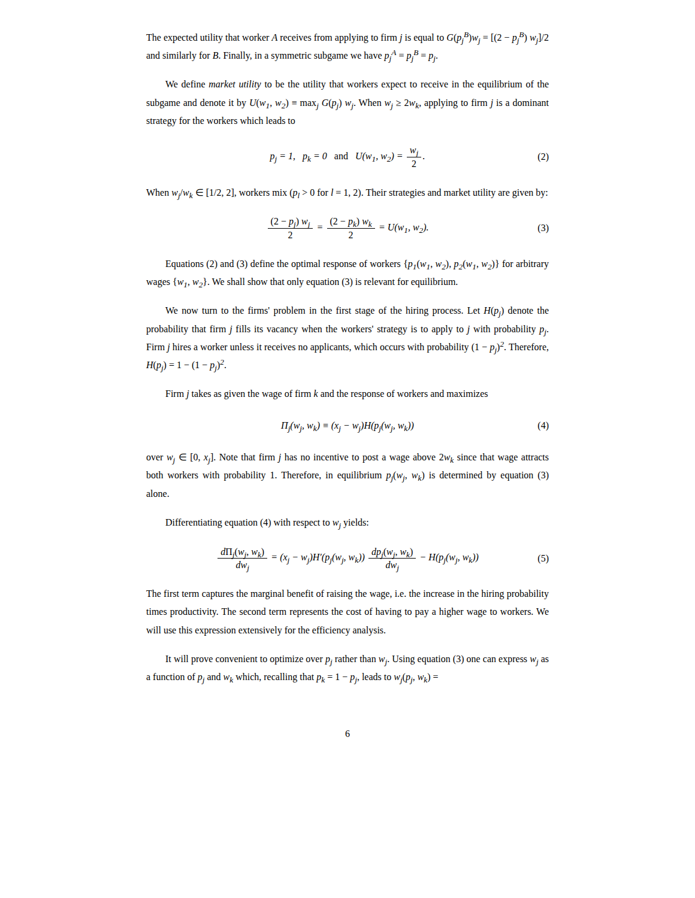The expected utility that worker A receives from applying to firm j is equal to G(pjB)wj = [(2 − pjB) wj]/2 and similarly for B. Finally, in a symmetric subgame we have pjA = pjB = pj.
We define market utility to be the utility that workers expect to receive in the equilibrium of the subgame and denote it by U(w1, w2) ≡ maxj G(pj) wj. When wj ≥ 2wk, applying to firm j is a dominant strategy for the workers which leads to
pj = 1, pk = 0 and U(w1, w2) = wj 2. (2)
When wj/wk ∈ [1/2, 2], workers mix (pl > 0 for l = 1, 2). Their strategies and market utility are given by:
(2 − pj) wj 2 = (2 − pk) wk 2 = U(w1, w2). (3)
Equations (2) and (3) define the optimal response of workers {p1(w1, w2), p2(w1, w2)} for arbitrary wages {w1, w2}. We shall show that only equation (3) is relevant for equilibrium.
We now turn to the firms' problem in the first stage of the hiring process. Let H(pj) denote the probability that firm j fills its vacancy when the workers' strategy is to apply to j with probability pj. Firm j hires a worker unless it receives no applicants, which occurs with probability (1 − pj)2. Therefore, H(pj) = 1 − (1 − pj)2.
Firm j takes as given the wage of firm k and the response of workers and maximizes
Πj(wj, wk) ≡ (xj − wj)H(pj(wj, wk)) (4)
over wj ∈ [0, xj]. Note that firm j has no incentive to post a wage above 2wk since that wage attracts both workers with probability 1. Therefore, in equilibrium pj(wj, wk) is determined by equation (3) alone.
Differentiating equation (4) with respect to wj yields:
dΠj(wj, wk) dwj = (xj − wj)H′(pj(wj, wk)) dpj(wj, wk) dwj − H(pj(wj, wk)) (5)
The first term captures the marginal benefit of raising the wage, i.e. the increase in the hiring probability times productivity. The second term represents the cost of having to pay a higher wage to workers. We will use this expression extensively for the efficiency analysis.
It will prove convenient to optimize over pj rather than wj. Using equation (3) one can express wj as a function of pj and wk which, recalling that pk = 1 − pj, leads to wj(pj, wk) =
6